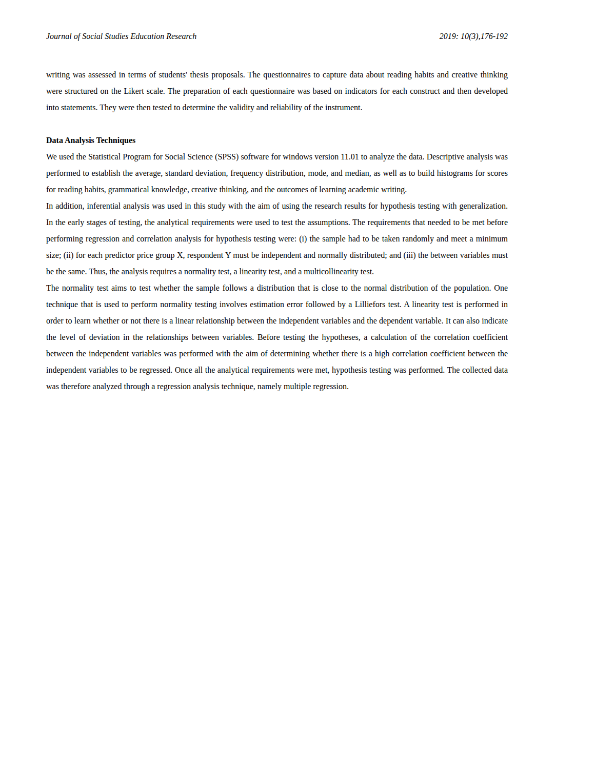Journal of Social Studies Education Research 2019: 10(3),176-192
writing was assessed in terms of students' thesis proposals. The questionnaires to capture data about reading habits and creative thinking were structured on the Likert scale. The preparation of each questionnaire was based on indicators for each construct and then developed into statements. They were then tested to determine the validity and reliability of the instrument.
Data Analysis Techniques
We used the Statistical Program for Social Science (SPSS) software for windows version 11.01 to analyze the data. Descriptive analysis was performed to establish the average, standard deviation, frequency distribution, mode, and median, as well as to build histograms for scores for reading habits, grammatical knowledge, creative thinking, and the outcomes of learning academic writing.
In addition, inferential analysis was used in this study with the aim of using the research results for hypothesis testing with generalization. In the early stages of testing, the analytical requirements were used to test the assumptions. The requirements that needed to be met before performing regression and correlation analysis for hypothesis testing were: (i) the sample had to be taken randomly and meet a minimum size; (ii) for each predictor price group X, respondent Y must be independent and normally distributed; and (iii) the between variables must be the same. Thus, the analysis requires a normality test, a linearity test, and a multicollinearity test.
The normality test aims to test whether the sample follows a distribution that is close to the normal distribution of the population. One technique that is used to perform normality testing involves estimation error followed by a Lilliefors test. A linearity test is performed in order to learn whether or not there is a linear relationship between the independent variables and the dependent variable. It can also indicate the level of deviation in the relationships between variables. Before testing the hypotheses, a calculation of the correlation coefficient between the independent variables was performed with the aim of determining whether there is a high correlation coefficient between the independent variables to be regressed. Once all the analytical requirements were met, hypothesis testing was performed. The collected data was therefore analyzed through a regression analysis technique, namely multiple regression.